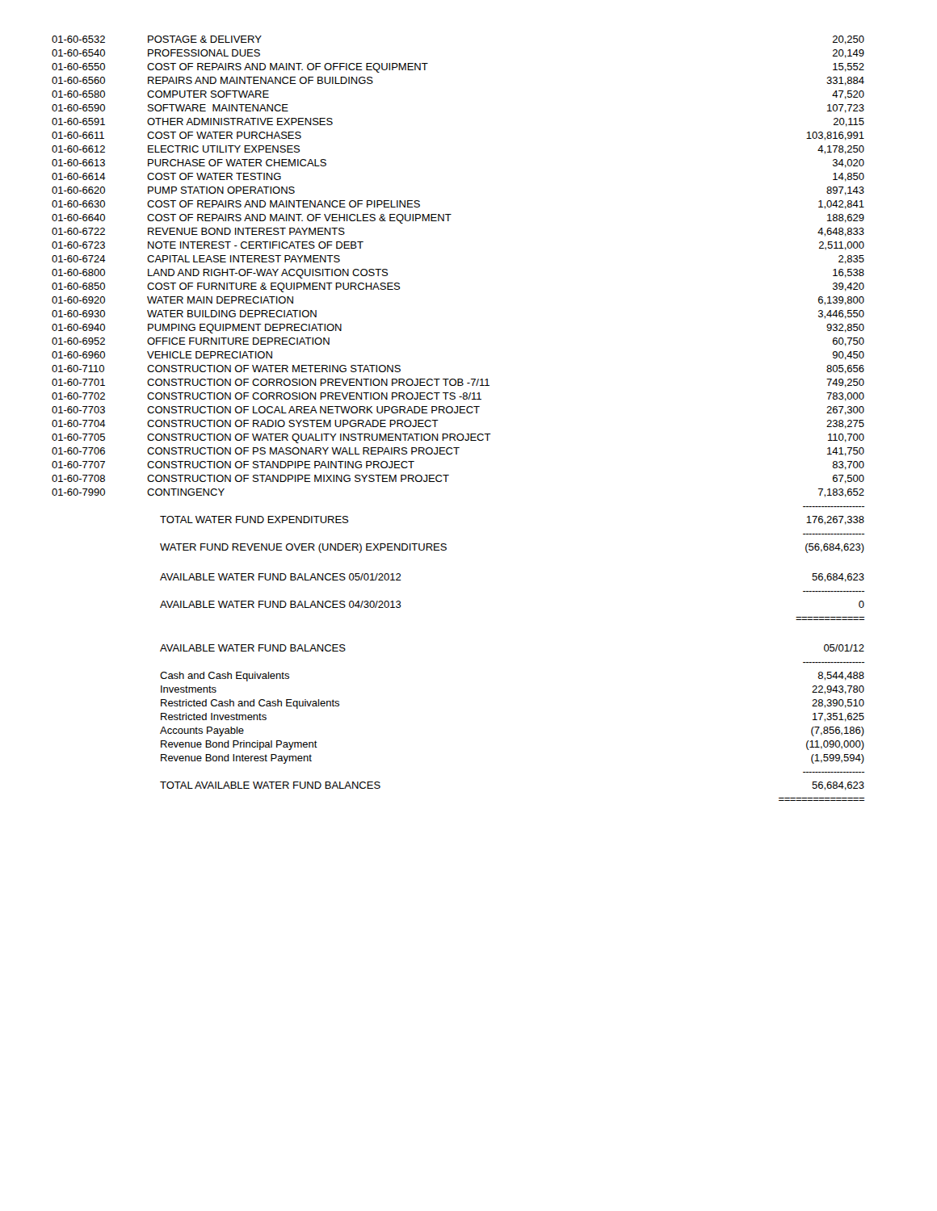| 01-60-6532 | POSTAGE & DELIVERY | 20,250 |
| 01-60-6540 | PROFESSIONAL DUES | 20,149 |
| 01-60-6550 | COST OF REPAIRS AND MAINT. OF OFFICE EQUIPMENT | 15,552 |
| 01-60-6560 | REPAIRS AND MAINTENANCE OF BUILDINGS | 331,884 |
| 01-60-6580 | COMPUTER SOFTWARE | 47,520 |
| 01-60-6590 | SOFTWARE MAINTENANCE | 107,723 |
| 01-60-6591 | OTHER ADMINISTRATIVE EXPENSES | 20,115 |
| 01-60-6611 | COST OF WATER PURCHASES | 103,816,991 |
| 01-60-6612 | ELECTRIC UTILITY EXPENSES | 4,178,250 |
| 01-60-6613 | PURCHASE OF WATER CHEMICALS | 34,020 |
| 01-60-6614 | COST OF WATER TESTING | 14,850 |
| 01-60-6620 | PUMP STATION OPERATIONS | 897,143 |
| 01-60-6630 | COST OF REPAIRS AND MAINTENANCE OF PIPELINES | 1,042,841 |
| 01-60-6640 | COST OF REPAIRS AND MAINT. OF VEHICLES & EQUIPMENT | 188,629 |
| 01-60-6722 | REVENUE BOND INTEREST PAYMENTS | 4,648,833 |
| 01-60-6723 | NOTE INTEREST - CERTIFICATES OF DEBT | 2,511,000 |
| 01-60-6724 | CAPITAL LEASE INTEREST PAYMENTS | 2,835 |
| 01-60-6800 | LAND AND RIGHT-OF-WAY ACQUISITION COSTS | 16,538 |
| 01-60-6850 | COST OF FURNITURE & EQUIPMENT PURCHASES | 39,420 |
| 01-60-6920 | WATER MAIN DEPRECIATION | 6,139,800 |
| 01-60-6930 | WATER BUILDING DEPRECIATION | 3,446,550 |
| 01-60-6940 | PUMPING EQUIPMENT DEPRECIATION | 932,850 |
| 01-60-6952 | OFFICE FURNITURE DEPRECIATION | 60,750 |
| 01-60-6960 | VEHICLE DEPRECIATION | 90,450 |
| 01-60-7110 | CONSTRUCTION OF WATER METERING STATIONS | 805,656 |
| 01-60-7701 | CONSTRUCTION OF CORROSION PREVENTION PROJECT TOB -7/11 | 749,250 |
| 01-60-7702 | CONSTRUCTION OF CORROSION PREVENTION PROJECT TS -8/11 | 783,000 |
| 01-60-7703 | CONSTRUCTION OF LOCAL AREA NETWORK UPGRADE PROJECT | 267,300 |
| 01-60-7704 | CONSTRUCTION OF RADIO SYSTEM UPGRADE PROJECT | 238,275 |
| 01-60-7705 | CONSTRUCTION OF WATER QUALITY INSTRUMENTATION PROJECT | 110,700 |
| 01-60-7706 | CONSTRUCTION OF PS MASONARY WALL REPAIRS PROJECT | 141,750 |
| 01-60-7707 | CONSTRUCTION OF STANDPIPE PAINTING PROJECT | 83,700 |
| 01-60-7708 | CONSTRUCTION OF STANDPIPE MIXING SYSTEM PROJECT | 67,500 |
| 01-60-7990 | CONTINGENCY | 7,183,652 |
| | | -------------------- |
| | TOTAL WATER FUND EXPENDITURES | 176,267,338 |
| | | -------------------- |
| | WATER FUND REVENUE OVER (UNDER) EXPENDITURES | (56,684,623) |
| | AVAILABLE WATER FUND BALANCES 05/01/2012 | 56,684,623 |
| | | -------------------- |
| | AVAILABLE WATER FUND BALANCES 04/30/2013 | 0 |
| | | ============ |
| | AVAILABLE WATER FUND BALANCES | 05/01/12 |
| | | -------------------- |
| | Cash and Cash Equivalents | 8,544,488 |
| | Investments | 22,943,780 |
| | Restricted Cash and Cash Equivalents | 28,390,510 |
| | Restricted Investments | 17,351,625 |
| | Accounts Payable | (7,856,186) |
| | Revenue Bond Principal Payment | (11,090,000) |
| | Revenue Bond Interest Payment | (1,599,594) |
| | | -------------------- |
| | TOTAL AVAILABLE WATER FUND BALANCES | 56,684,623 |
| | | =============== |